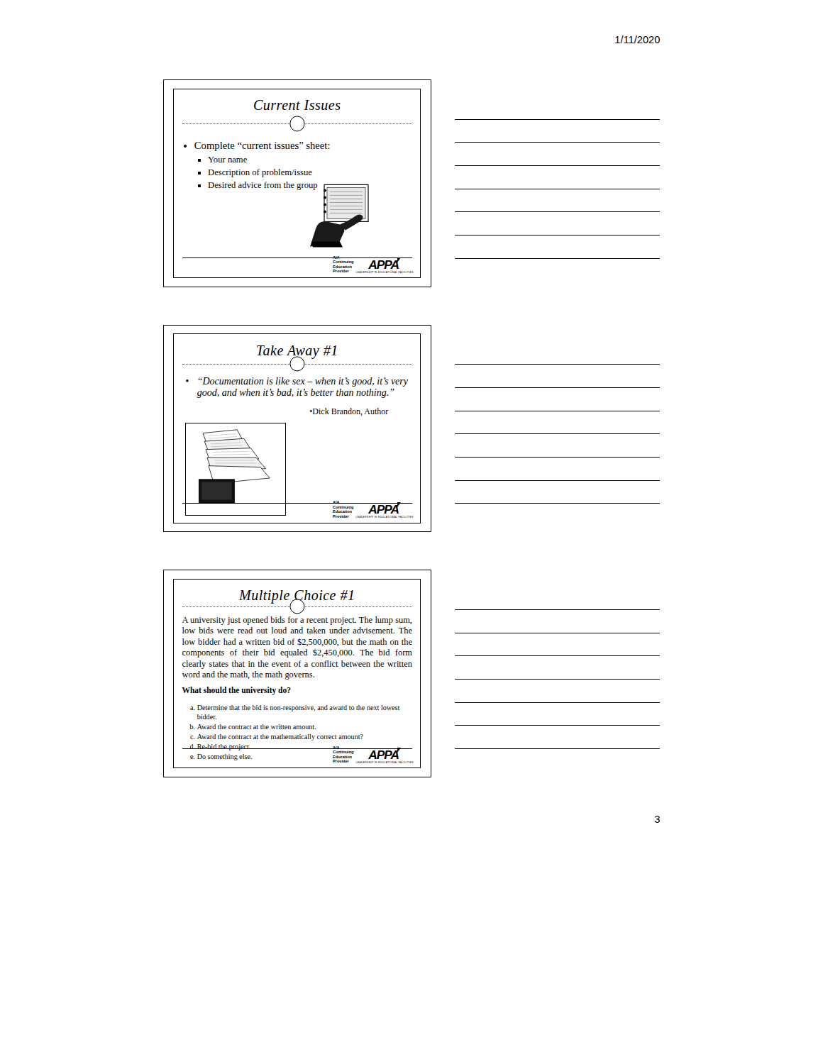1/11/2020
Current Issues
Complete “current issues” sheet:
Your name
Description of problem/issue
Desired advice from the group
AIA
Continuing
Education
Provider
APPA
LEADERSHIP IN EDUCATIONAL FACILITIES
Take Away #1
“Documentation is like sex – when it’s good, it’s very good, and when it’s bad, it’s better than nothing.”
Dick Brandon, Author
AIA
Continuing
Education
Provider
APPA
LEADERSHIP IN EDUCATIONAL FACILITIES
Multiple Choice #1
A university just opened bids for a recent project. The lump sum, low bids were read out loud and taken under advisement. The low bidder had a written bid of $2,500,000, but the math on the components of their bid equaled $2,450,000. The bid form clearly states that in the event of a conflict between the written word and the math, the math governs.
What should the university do?
Determine that the bid is non-responsive, and award to the next lowest bidder.
Award the contract at the written amount.
Award the contract at the mathematically correct amount?
Re-bid the project
Do something else.
AIA
Continuing
Education
Provider
APPA
LEADERSHIP IN EDUCATIONAL FACILITIES
3